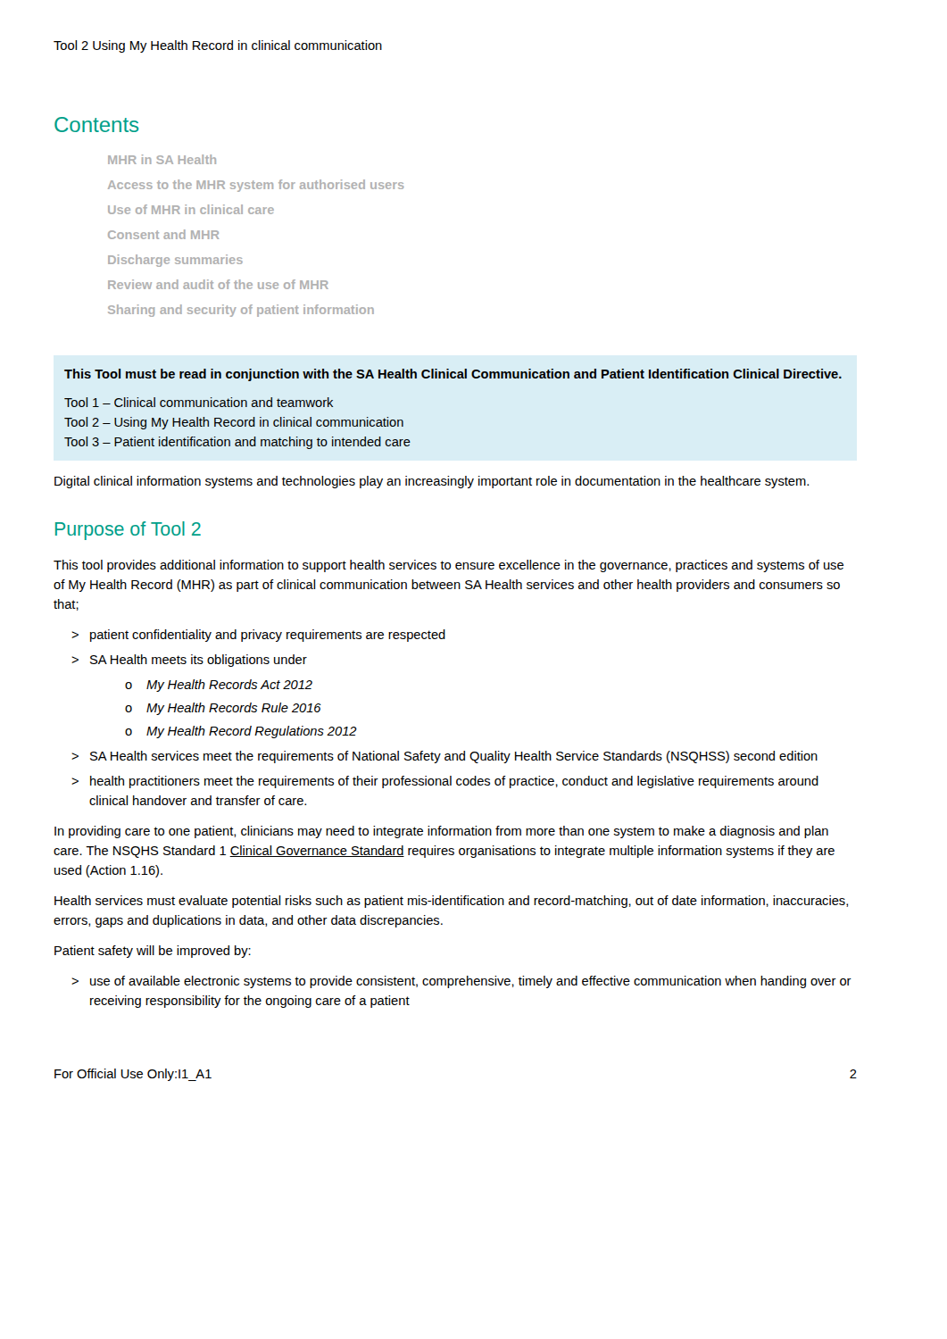Tool 2 Using My Health Record in clinical communication
Contents
MHR in SA Health
Access to the MHR system for authorised users
Use of MHR in clinical care
Consent and MHR
Discharge summaries
Review and audit of the use of MHR
Sharing and security of patient information
This Tool must be read in conjunction with the SA Health Clinical Communication and Patient Identification Clinical Directive.
Tool 1 – Clinical communication and teamwork
Tool 2 – Using My Health Record in clinical communication
Tool 3 – Patient identification and matching to intended care
Digital clinical information systems and technologies play an increasingly important role in documentation in the healthcare system.
Purpose of Tool 2
This tool provides additional information to support health services to ensure excellence in the governance, practices and systems of use of My Health Record (MHR) as part of clinical communication between SA Health services and other health providers and consumers so that;
patient confidentiality and privacy requirements are respected
SA Health meets its obligations under
My Health Records Act 2012
My Health Records Rule 2016
My Health Record Regulations 2012
SA Health services meet the requirements of National Safety and Quality Health Service Standards (NSQHSS) second edition
health practitioners meet the requirements of their professional codes of practice, conduct and legislative requirements around clinical handover and transfer of care.
In providing care to one patient, clinicians may need to integrate information from more than one system to make a diagnosis and plan care. The NSQHS Standard 1 Clinical Governance Standard requires organisations to integrate multiple information systems if they are used (Action 1.16).
Health services must evaluate potential risks such as patient mis-identification and record-matching, out of date information, inaccuracies, errors, gaps and duplications in data, and other data discrepancies.
Patient safety will be improved by:
use of available electronic systems to provide consistent, comprehensive, timely and effective communication when handing over or receiving responsibility for the ongoing care of a patient
For Official Use Only:I1_A1 2